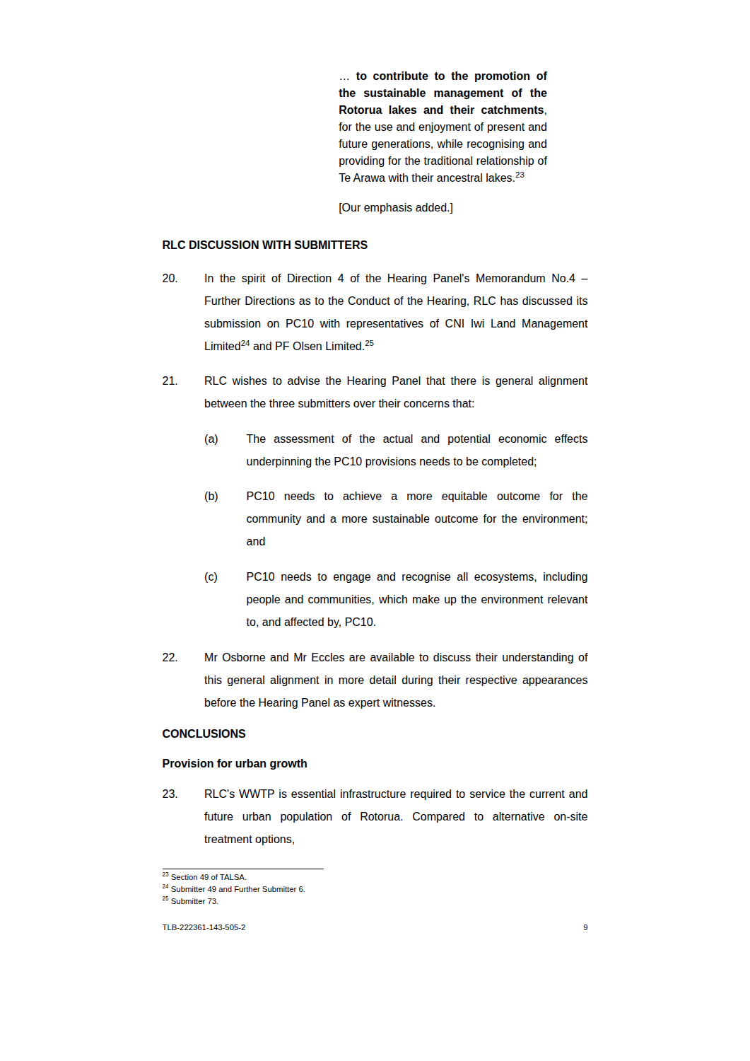… to contribute to the promotion of the sustainable management of the Rotorua lakes and their catchments, for the use and enjoyment of present and future generations, while recognising and providing for the traditional relationship of Te Arawa with their ancestral lakes.23
[Our emphasis added.]
RLC DISCUSSION WITH SUBMITTERS
20.
In the spirit of Direction 4 of the Hearing Panel's Memorandum No.4 – Further Directions as to the Conduct of the Hearing, RLC has discussed its submission on PC10 with representatives of CNI Iwi Land Management Limited24 and PF Olsen Limited.25
21.
RLC wishes to advise the Hearing Panel that there is general alignment between the three submitters over their concerns that:
(a)
The assessment of the actual and potential economic effects underpinning the PC10 provisions needs to be completed;
(b)
PC10 needs to achieve a more equitable outcome for the community and a more sustainable outcome for the environment; and
(c)
PC10 needs to engage and recognise all ecosystems, including people and communities, which make up the environment relevant to, and affected by, PC10.
22.
Mr Osborne and Mr Eccles are available to discuss their understanding of this general alignment in more detail during their respective appearances before the Hearing Panel as expert witnesses.
CONCLUSIONS
Provision for urban growth
23.
RLC's WWTP is essential infrastructure required to service the current and future urban population of Rotorua. Compared to alternative on-site treatment options,
23 Section 49 of TALSA.
24 Submitter 49 and Further Submitter 6.
25 Submitter 73.
TLB-222361-143-505-2
9